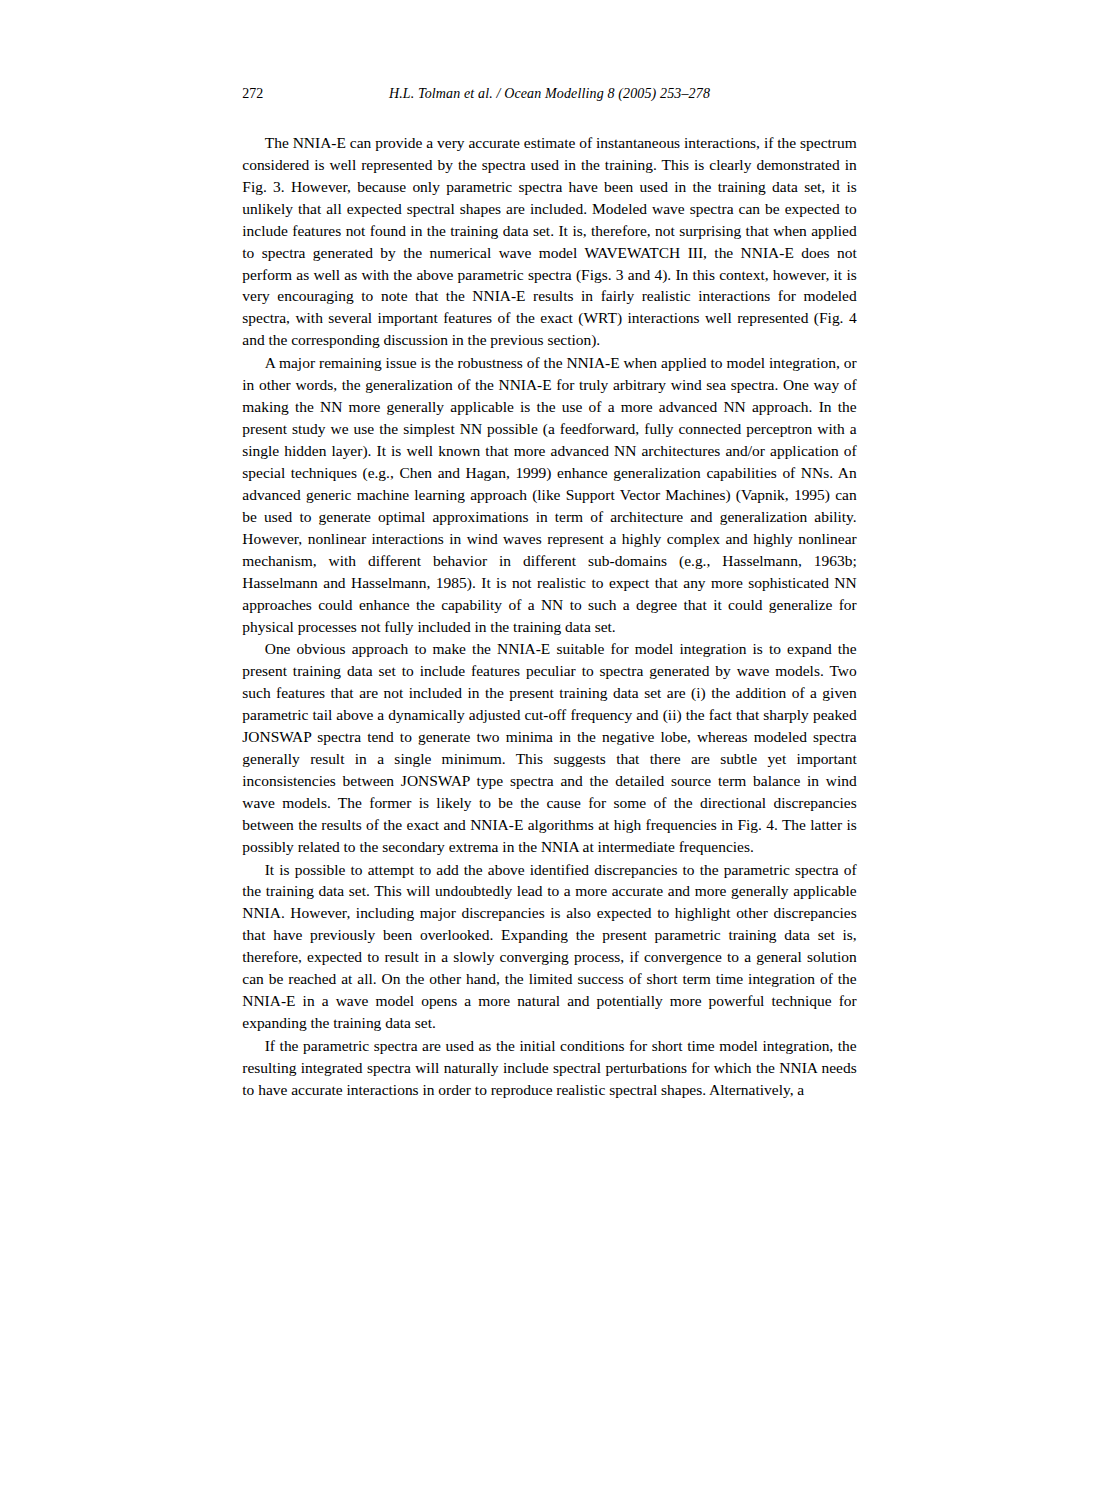272 H.L. Tolman et al. / Ocean Modelling 8 (2005) 253–278
The NNIA-E can provide a very accurate estimate of instantaneous interactions, if the spectrum considered is well represented by the spectra used in the training. This is clearly demonstrated in Fig. 3. However, because only parametric spectra have been used in the training data set, it is unlikely that all expected spectral shapes are included. Modeled wave spectra can be expected to include features not found in the training data set. It is, therefore, not surprising that when applied to spectra generated by the numerical wave model WAVEWATCH III, the NNIA-E does not perform as well as with the above parametric spectra (Figs. 3 and 4). In this context, however, it is very encouraging to note that the NNIA-E results in fairly realistic interactions for modeled spectra, with several important features of the exact (WRT) interactions well represented (Fig. 4 and the corresponding discussion in the previous section).
A major remaining issue is the robustness of the NNIA-E when applied to model integration, or in other words, the generalization of the NNIA-E for truly arbitrary wind sea spectra. One way of making the NN more generally applicable is the use of a more advanced NN approach. In the present study we use the simplest NN possible (a feedforward, fully connected perceptron with a single hidden layer). It is well known that more advanced NN architectures and/or application of special techniques (e.g., Chen and Hagan, 1999) enhance generalization capabilities of NNs. An advanced generic machine learning approach (like Support Vector Machines) (Vapnik, 1995) can be used to generate optimal approximations in term of architecture and generalization ability. However, nonlinear interactions in wind waves represent a highly complex and highly nonlinear mechanism, with different behavior in different sub-domains (e.g., Hasselmann, 1963b; Hasselmann and Hasselmann, 1985). It is not realistic to expect that any more sophisticated NN approaches could enhance the capability of a NN to such a degree that it could generalize for physical processes not fully included in the training data set.
One obvious approach to make the NNIA-E suitable for model integration is to expand the present training data set to include features peculiar to spectra generated by wave models. Two such features that are not included in the present training data set are (i) the addition of a given parametric tail above a dynamically adjusted cut-off frequency and (ii) the fact that sharply peaked JONSWAP spectra tend to generate two minima in the negative lobe, whereas modeled spectra generally result in a single minimum. This suggests that there are subtle yet important inconsistencies between JONSWAP type spectra and the detailed source term balance in wind wave models. The former is likely to be the cause for some of the directional discrepancies between the results of the exact and NNIA-E algorithms at high frequencies in Fig. 4. The latter is possibly related to the secondary extrema in the NNIA at intermediate frequencies.
It is possible to attempt to add the above identified discrepancies to the parametric spectra of the training data set. This will undoubtedly lead to a more accurate and more generally applicable NNIA. However, including major discrepancies is also expected to highlight other discrepancies that have previously been overlooked. Expanding the present parametric training data set is, therefore, expected to result in a slowly converging process, if convergence to a general solution can be reached at all. On the other hand, the limited success of short term time integration of the NNIA-E in a wave model opens a more natural and potentially more powerful technique for expanding the training data set.
If the parametric spectra are used as the initial conditions for short time model integration, the resulting integrated spectra will naturally include spectral perturbations for which the NNIA needs to have accurate interactions in order to reproduce realistic spectral shapes. Alternatively, a